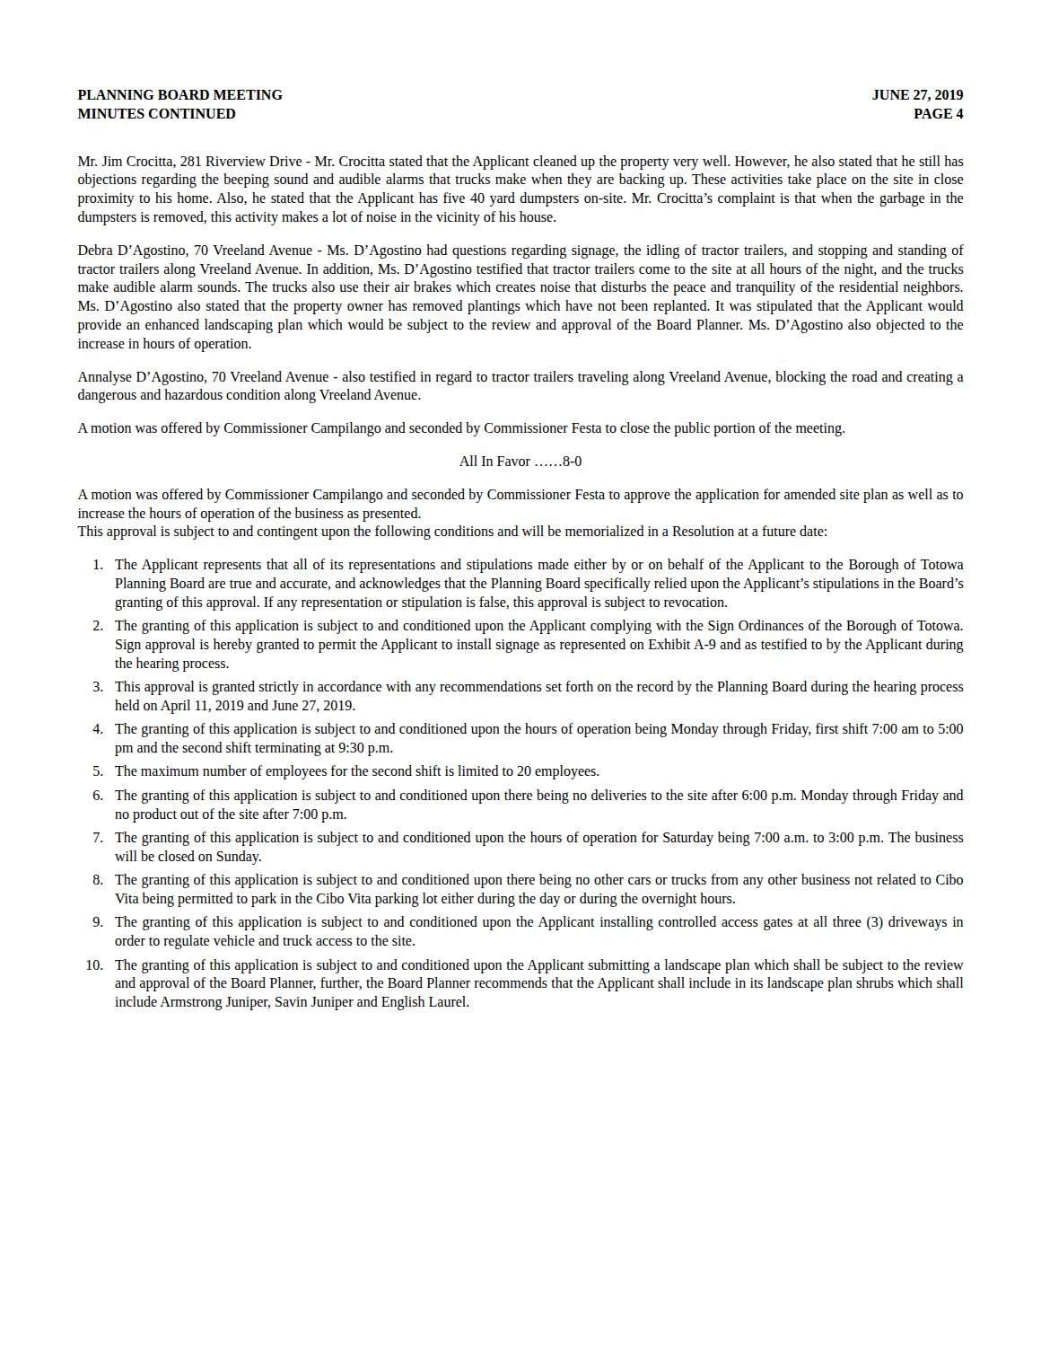PLANNING BOARD MEETING JUNE 27, 2019
MINUTES CONTINUED PAGE 4
Mr. Jim Crocitta, 281 Riverview Drive - Mr. Crocitta stated that the Applicant cleaned up the property very well. However, he also stated that he still has objections regarding the beeping sound and audible alarms that trucks make when they are backing up. These activities take place on the site in close proximity to his home. Also, he stated that the Applicant has five 40 yard dumpsters on-site. Mr. Crocitta’s complaint is that when the garbage in the dumpsters is removed, this activity makes a lot of noise in the vicinity of his house.
Debra D’Agostino, 70 Vreeland Avenue - Ms. D’Agostino had questions regarding signage, the idling of tractor trailers, and stopping and standing of tractor trailers along Vreeland Avenue. In addition, Ms. D’Agostino testified that tractor trailers come to the site at all hours of the night, and the trucks make audible alarm sounds. The trucks also use their air brakes which creates noise that disturbs the peace and tranquility of the residential neighbors. Ms. D’Agostino also stated that the property owner has removed plantings which have not been replanted. It was stipulated that the Applicant would provide an enhanced landscaping plan which would be subject to the review and approval of the Board Planner. Ms. D’Agostino also objected to the increase in hours of operation.
Annalyse D’Agostino, 70 Vreeland Avenue - also testified in regard to tractor trailers traveling along Vreeland Avenue, blocking the road and creating a dangerous and hazardous condition along Vreeland Avenue.
A motion was offered by Commissioner Campilango and seconded by Commissioner Festa to close the public portion of the meeting.
All In Favor ……8-0
A motion was offered by Commissioner Campilango and seconded by Commissioner Festa to approve the application for amended site plan as well as to increase the hours of operation of the business as presented.
This approval is subject to and contingent upon the following conditions and will be memorialized in a Resolution at a future date:
The Applicant represents that all of its representations and stipulations made either by or on behalf of the Applicant to the Borough of Totowa Planning Board are true and accurate, and acknowledges that the Planning Board specifically relied upon the Applicant’s stipulations in the Board’s granting of this approval. If any representation or stipulation is false, this approval is subject to revocation.
The granting of this application is subject to and conditioned upon the Applicant complying with the Sign Ordinances of the Borough of Totowa. Sign approval is hereby granted to permit the Applicant to install signage as represented on Exhibit A-9 and as testified to by the Applicant during the hearing process.
This approval is granted strictly in accordance with any recommendations set forth on the record by the Planning Board during the hearing process held on April 11, 2019 and June 27, 2019.
The granting of this application is subject to and conditioned upon the hours of operation being Monday through Friday, first shift 7:00 am to 5:00 pm and the second shift terminating at 9:30 p.m.
The maximum number of employees for the second shift is limited to 20 employees.
The granting of this application is subject to and conditioned upon there being no deliveries to the site after 6:00 p.m. Monday through Friday and no product out of the site after 7:00 p.m.
The granting of this application is subject to and conditioned upon the hours of operation for Saturday being 7:00 a.m. to 3:00 p.m. The business will be closed on Sunday.
The granting of this application is subject to and conditioned upon there being no other cars or trucks from any other business not related to Cibo Vita being permitted to park in the Cibo Vita parking lot either during the day or during the overnight hours.
The granting of this application is subject to and conditioned upon the Applicant installing controlled access gates at all three (3) driveways in order to regulate vehicle and truck access to the site.
The granting of this application is subject to and conditioned upon the Applicant submitting a landscape plan which shall be subject to the review and approval of the Board Planner, further, the Board Planner recommends that the Applicant shall include in its landscape plan shrubs which shall include Armstrong Juniper, Savin Juniper and English Laurel.